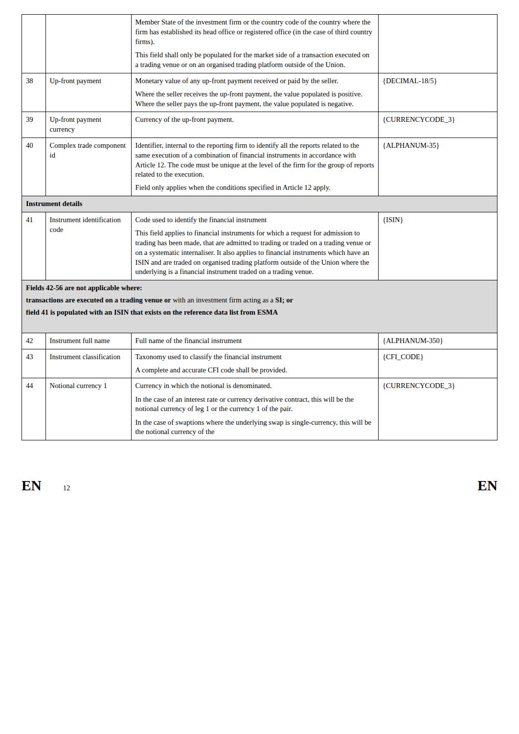| | | Member State of the investment firm or the country code of the country where the firm has established its head office or registered office (in the case of third country firms). This field shall only be populated for the market side of a transaction executed on a trading venue or on an organised trading platform outside of the Union. | |
| 38 | Up-front payment | Monetary value of any up-front payment received or paid by the seller. Where the seller receives the up-front payment, the value populated is positive. Where the seller pays the up-front payment, the value populated is negative. | {DECIMAL-18/5} |
| 39 | Up-front payment currency | Currency of the up-front payment. | {CURRENCYCODE_3} |
| 40 | Complex trade component id | Identifier, internal to the reporting firm to identify all the reports related to the same execution of a combination of financial instruments in accordance with Article 12. The code must be unique at the level of the firm for the group of reports related to the execution. Field only applies when the conditions specified in Article 12 apply. | {ALPHANUM-35} |
| Instrument details |
| 41 | Instrument identification code | Code used to identify the financial instrument This field applies to financial instruments for which a request for admission to trading has been made, that are admitted to trading or traded on a trading venue or on a systematic internaliser. It also applies to financial instruments which have an ISIN and are traded on organised trading platform outside of the Union where the underlying is a financial instrument traded on a trading venue. | {ISIN} |
| Fields 42-56 are not applicable where: transactions are executed on a trading venue or with an investment firm acting as a SI; or field 41 is populated with an ISIN that exists on the reference data list from ESMA |
| 42 | Instrument full name | Full name of the financial instrument | {ALPHANUM-350} |
| 43 | Instrument classification | Taxonomy used to classify the financial instrument A complete and accurate CFI code shall be provided. | {CFI_CODE} |
| 44 | Notional currency 1 | Currency in which the notional is denominated. In the case of an interest rate or currency derivative contract, this will be the notional currency of leg 1 or the currency 1 of the pair. In the case of swaptions where the underlying swap is single-currency, this will be the notional currency of the | {CURRENCYCODE_3} |
EN
12
EN